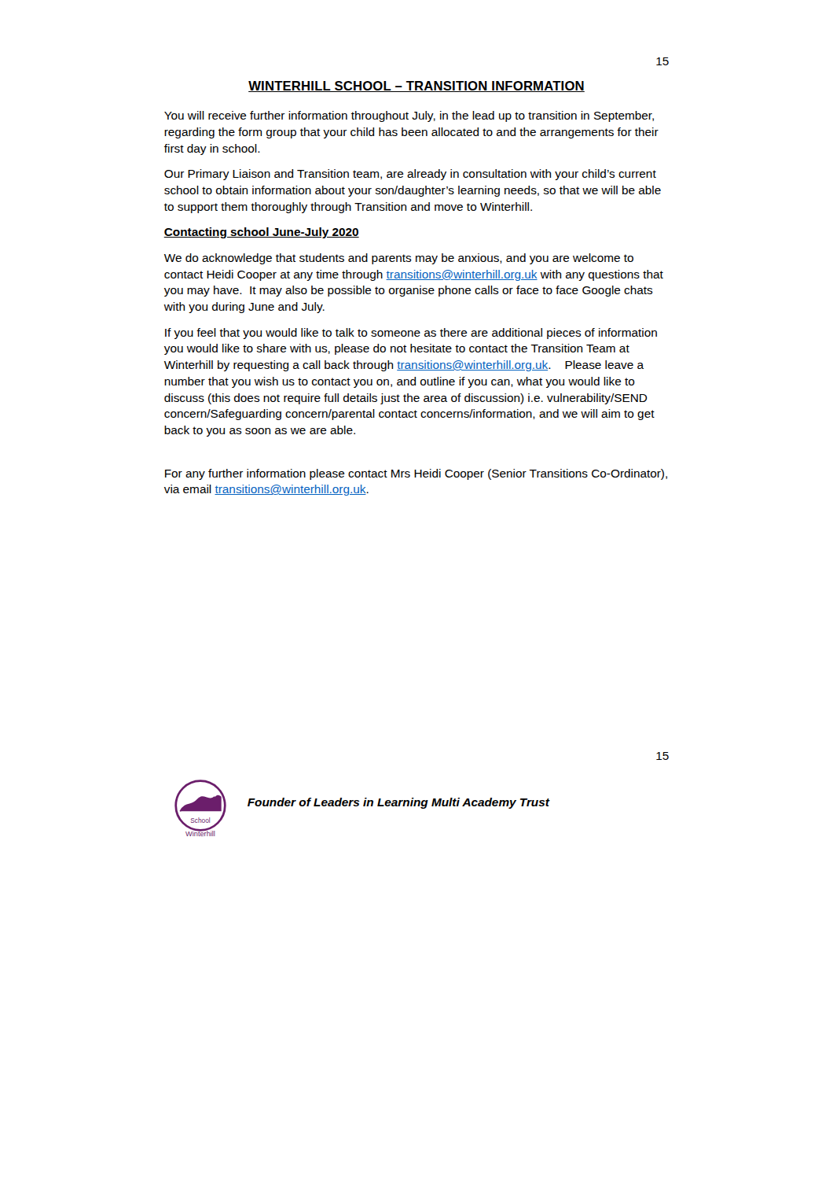15
WINTERHILL SCHOOL – TRANSITION INFORMATION
You will receive further information throughout July, in the lead up to transition in September, regarding the form group that your child has been allocated to and the arrangements for their first day in school.
Our Primary Liaison and Transition team, are already in consultation with your child’s current school to obtain information about your son/daughter’s learning needs, so that we will be able to support them thoroughly through Transition and move to Winterhill.
Contacting school June-July 2020
We do acknowledge that students and parents may be anxious, and you are welcome to contact Heidi Cooper at any time through transitions@winterhill.org.uk with any questions that you may have. It may also be possible to organise phone calls or face to face Google chats with you during June and July.
If you feel that you would like to talk to someone as there are additional pieces of information you would like to share with us, please do not hesitate to contact the Transition Team at Winterhill by requesting a call back through transitions@winterhill.org.uk. Please leave a number that you wish us to contact you on, and outline if you can, what you would like to discuss (this does not require full details just the area of discussion) i.e. vulnerability/SEND concern/Safeguarding concern/parental contact concerns/information, and we will aim to get back to you as soon as we are able.
For any further information please contact Mrs Heidi Cooper (Senior Transitions Co-Ordinator), via email transitions@winterhill.org.uk.
15
School Winterhill
Founder of Leaders in Learning Multi Academy Trust